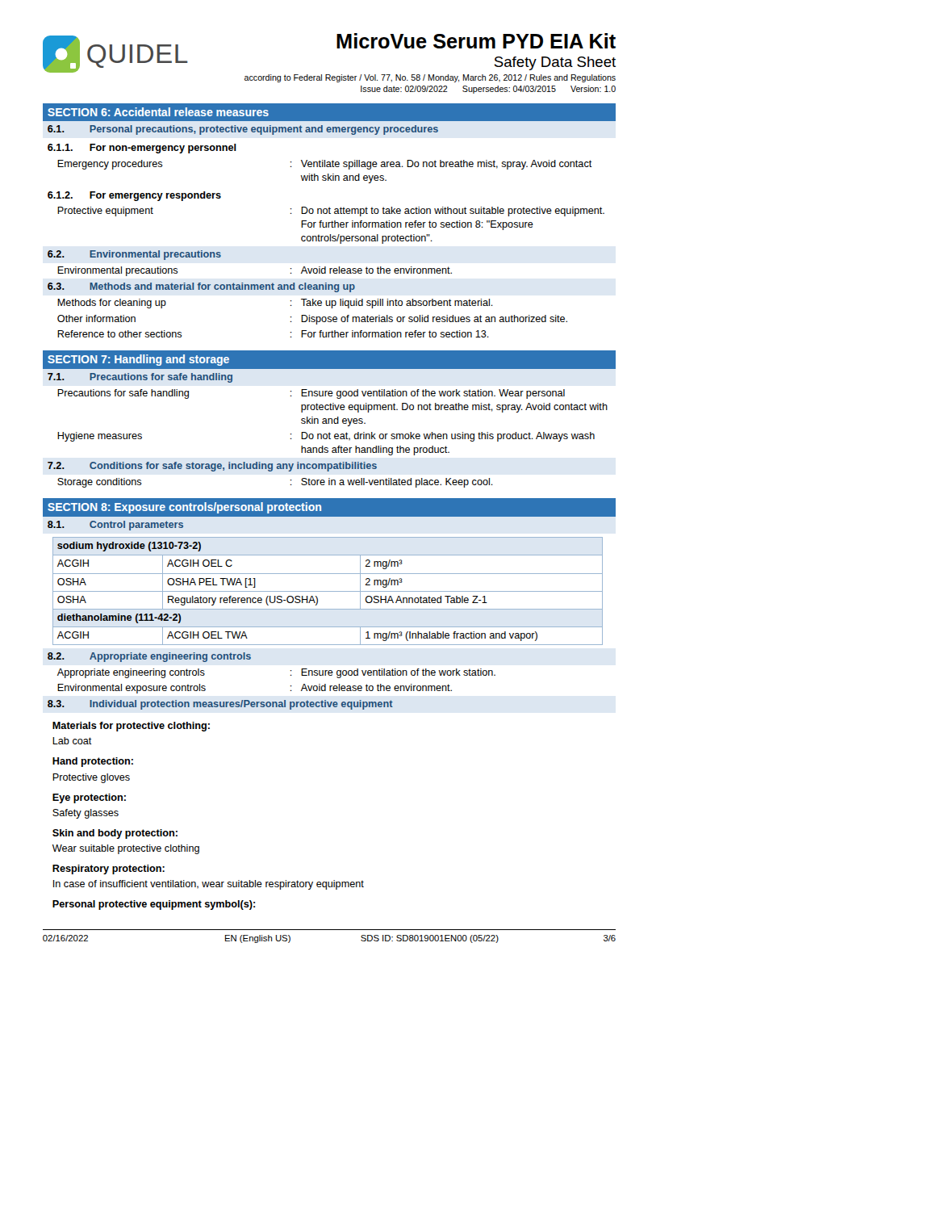QUIDEL
MicroVue Serum PYD EIA Kit
Safety Data Sheet
according to Federal Register / Vol. 77, No. 58 / Monday, March 26, 2012 / Rules and Regulations
Issue date: 02/09/2022 Supersedes: 04/03/2015 Version: 1.0
SECTION 6: Accidental release measures
6.1. Personal precautions, protective equipment and emergency procedures
6.1.1. For non-emergency personnel
Emergency procedures
:
Ventilate spillage area. Do not breathe mist, spray. Avoid contact with skin and eyes.
6.1.2. For emergency responders
Protective equipment
:
Do not attempt to take action without suitable protective equipment. For further information refer to section 8: "Exposure controls/personal protection".
6.2. Environmental precautions
Environmental precautions
:
Avoid release to the environment.
6.3. Methods and material for containment and cleaning up
Methods for cleaning up
:
Take up liquid spill into absorbent material.
Other information
:
Dispose of materials or solid residues at an authorized site.
Reference to other sections
:
For further information refer to section 13.
SECTION 7: Handling and storage
7.1. Precautions for safe handling
Precautions for safe handling
:
Ensure good ventilation of the work station. Wear personal protective equipment. Do not breathe mist, spray. Avoid contact with skin and eyes.
Hygiene measures
:
Do not eat, drink or smoke when using this product. Always wash hands after handling the product.
7.2. Conditions for safe storage, including any incompatibilities
Storage conditions
:
Store in a well-ventilated place. Keep cool.
SECTION 8: Exposure controls/personal protection
8.1. Control parameters
| sodium hydroxide (1310-73-2) |
| ACGIH | ACGIH OEL C | 2 mg/m³ |
| OSHA | OSHA PEL TWA [1] | 2 mg/m³ |
| OSHA | Regulatory reference (US-OSHA) | OSHA Annotated Table Z-1 |
| diethanolamine (111-42-2) |
| ACGIH | ACGIH OEL TWA | 1 mg/m³ (Inhalable fraction and vapor) |
8.2. Appropriate engineering controls
Appropriate engineering controls
:
Ensure good ventilation of the work station.
Environmental exposure controls
:
Avoid release to the environment.
8.3. Individual protection measures/Personal protective equipment
Materials for protective clothing:
Lab coat
Hand protection:
Protective gloves
Eye protection:
Safety glasses
Skin and body protection:
Wear suitable protective clothing
Respiratory protection:
In case of insufficient ventilation, wear suitable respiratory equipment
Personal protective equipment symbol(s):
02/16/2022
EN (English US)
SDS ID: SD8019001EN00 (05/22)
3/6